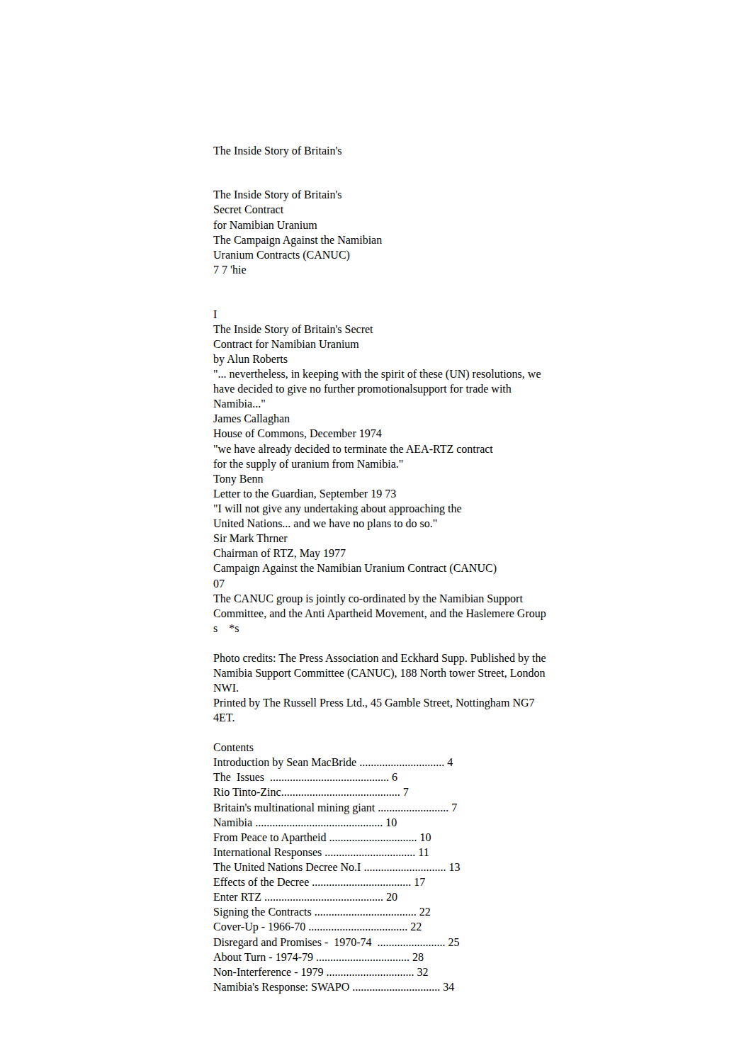The Inside Story of Britain's
The Inside Story of Britain's
Secret Contract
for Namibian Uranium
The Campaign Against the Namibian
Uranium Contracts (CANUC)
7 7 'hie
I
The Inside Story of Britain's Secret
Contract for Namibian Uranium
by Alun Roberts
"... nevertheless, in keeping with the spirit of these (UN) resolutions, we have decided to give no further promotionalsupport for trade with Namibia..."
James Callaghan
House of Commons, December 1974
"we have already decided to terminate the AEA-RTZ contract
for the supply of uranium from Namibia."
Tony Benn
Letter to the Guardian, September 19 73
"I will not give any undertaking about approaching the
United Nations... and we have no plans to do so."
Sir Mark Thrner
Chairman of RTZ, May 1977
Campaign Against the Namibian Uranium Contract (CANUC)
07
The CANUC group is jointly co-ordinated by the Namibian Support Committee, and the Anti Apartheid Movement, and the Haslemere Group
s *s
Photo credits: The Press Association and Eckhard Supp. Published by the Namibia Support Committee (CANUC), 188 North tower Street, London NWI.
Printed by The Russell Press Ltd., 45 Gamble Street, Nottingham NG7 4ET.
Contents
Introduction by Sean MacBride .............................. 4
The Issues .......................................... 6
Rio Tinto-Zinc.......................................... 7
Britain's multinational mining giant ......................... 7
Namibia ............................................. 10
From Peace to Apartheid ............................... 10
International Responses ................................ 11
The United Nations Decree No.I ............................. 13
Effects of the Decree ................................... 17
Enter RTZ .......................................... 20
Signing the Contracts .................................... 22
Cover-Up - 1966-70 ................................... 22
Disregard and Promises - 1970-74 ........................ 25
About Turn - 1974-79 ................................. 28
Non-Interference - 1979 ............................... 32
Namibia's Response: SWAPO ............................... 34